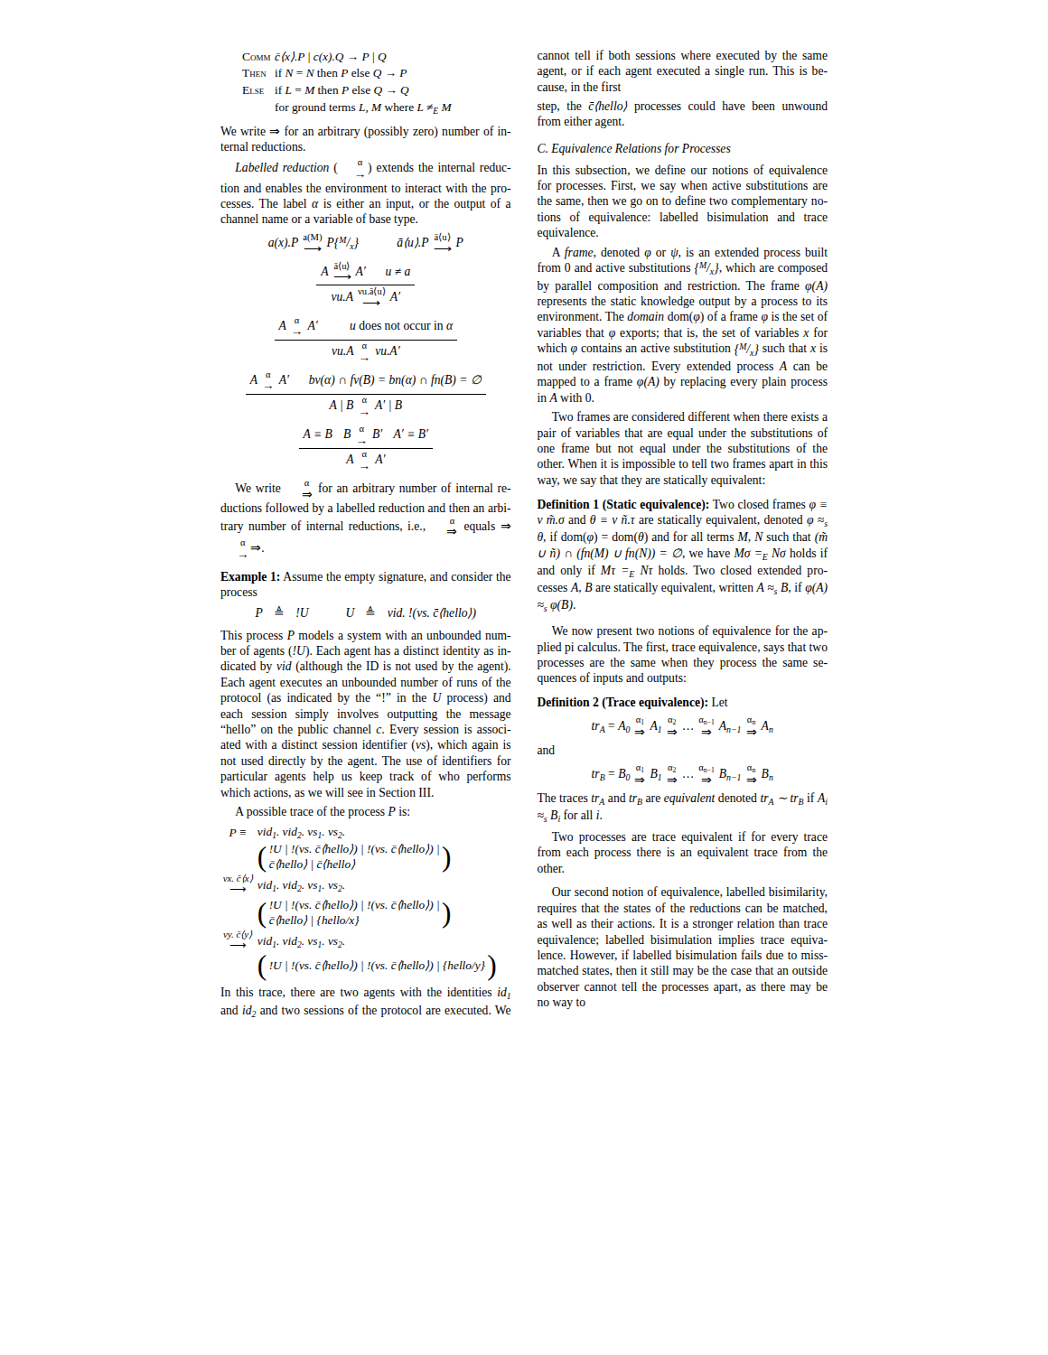| Comm | c̄⟨x⟩.P / c(x).Q → P / Q |
| Then | if N = N then P else Q → P |
| Else | if L = M then P else Q → Q |
| | for ground terms L, M where L ≠ E M |
We write ⇒ for an arbitrary (possibly zero) number of internal reductions.
Labelled reduction (α→) extends the internal reduction and enables the environment to interact with the processes. The label α is either an input, or the output of a channel name or a variable of base type.
a(x).P a(M)⟶ P{M/x} ā⟨u⟩.P ā⟨u⟩⟶ P
A ā⟨u⟩⟶ A′ u ≠ a νu.A νu.ā⟨u⟩⟶ A′
A α→ A′ u does not occur in α νu.A α→ νu.A′
A α→ A′ bv(α) ∩ fv(B) = bn(α) ∩ fn(B) = ∅ A | B α→ A′ | B
A ≡ B B α→ B′ A′ ≡ B′ A α→ A′
We write α⇒ for an arbitrary number of internal reductions followed by a labelled reduction and then an arbitrary number of internal reductions, i.e., α⇒ equals ⇒α→⇒.
Example 1: Assume the empty signature, and consider the process
| P | ≜ | !U | | U | ≜ | νid. !(νs. c̄⟨hello⟩) |
This process P models a system with an unbounded number of agents (!U). Each agent has a distinct identity as indicated by νid (although the ID is not used by the agent). Each agent executes an unbounded number of runs of the protocol (as indicated by the “!” in the U process) and each session simply involves outputting the message “hello” on the public channel c. Every session is associated with a distinct session identifier (νs), which again is not used directly by the agent. The use of identifiers for particular agents help us keep track of who performs which actions, as we will see in Section III.
A possible trace of the process P is:
| P ≡ | νid 1 . νid 2 . νs 1 . νs 2 . |
| | ( !U / !(νs. c̄⟨hello⟩) / !(νs. c̄⟨hello⟩) / c̄⟨hello⟩ / c̄⟨hello⟩ ) |
| νx. c̄⟨x⟩ ⟶ | νid 1 . νid 2 . νs 1 . νs 2 . |
| | ( !U / !(νs. c̄⟨hello⟩) / !(νs. c̄⟨hello⟩) / c̄⟨hello⟩ / {hello/x} ) |
| νy. c̄⟨y⟩ ⟶ | νid 1 . νid 2 . νs 1 . νs 2 . |
| | ( !U / !(νs. c̄⟨hello⟩) / !(νs. c̄⟨hello⟩) / {hello/y} ) |
In this trace, there are two agents with the identities id1 and id2 and two sessions of the protocol are executed. We cannot tell if both sessions where executed by the same agent, or if each agent executed a single run. This is because, in the first
step, the c̄⟨hello⟩ processes could have been unwound from either agent.
C. Equivalence Relations for Processes
In this subsection, we define our notions of equivalence for processes. First, we say when active substitutions are the same, then we go on to define two complementary notions of equivalence: labelled bisimulation and trace equivalence.
A frame, denoted φ or ψ, is an extended process built from 0 and active substitutions {M/x}, which are composed by parallel composition and restriction. The frame φ(A) represents the static knowledge output by a process to its environment. The domain dom(φ) of a frame φ is the set of variables that φ exports; that is, the set of variables x for which φ contains an active substitution {M/x} such that x is not under restriction. Every extended process A can be mapped to a frame φ(A) by replacing every plain process in A with 0.
Two frames are considered different when there exists a pair of variables that are equal under the substitutions of one frame but not equal under the substitutions of the other. When it is impossible to tell two frames apart in this way, we say that they are statically equivalent:
Definition 1 (Static equivalence): Two closed frames φ ≡ ν m̃.σ and θ ≡ ν ñ.τ are statically equivalent, denoted φ ≈s θ, if dom(φ) = dom(θ) and for all terms M, N such that (m̃ ∪ ñ) ∩ (fn(M) ∪ fn(N)) = ∅, we have Mσ =E Nσ holds if and only if Mτ =E Nτ holds. Two closed extended processes A, B are statically equivalent, written A ≈s B, if φ(A) ≈s φ(B).
We now present two notions of equivalence for the applied pi calculus. The first, trace equivalence, says that two processes are the same when they process the same sequences of inputs and outputs:
Definition 2 (Trace equivalence): Let
trA = A0 α1⇒ A1 α2⇒ … αn−1⇒ An−1 αn⇒ An
and
trB = B0 α1⇒ B1 α2⇒ … αn−1⇒ Bn−1 αn⇒ Bn
The traces trA and trB are equivalent denoted trA ∼ trB if Ai ≈s Bi for all i.
Two processes are trace equivalent if for every trace from each process there is an equivalent trace from the other.
Our second notion of equivalence, labelled bisimilarity, requires that the states of the reductions can be matched, as well as their actions. It is a stronger relation than trace equivalence; labelled bisimulation implies trace equivalence. However, if labelled bisimulation fails due to miss-matched states, then it still may be the case that an outside observer cannot tell the processes apart, as there may be no way to